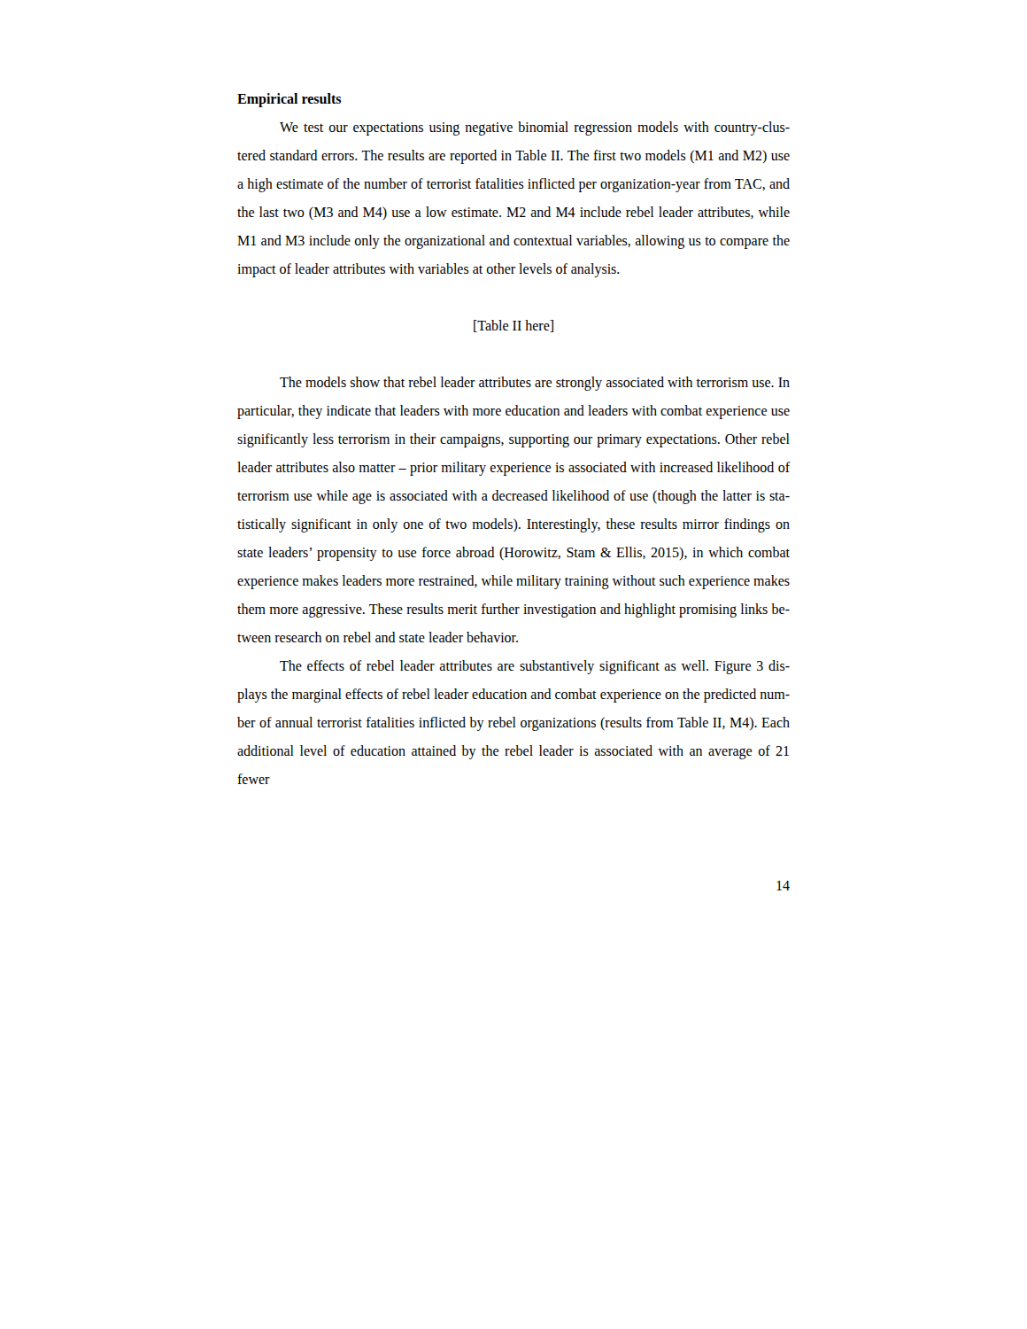Empirical results
We test our expectations using negative binomial regression models with country-clustered standard errors. The results are reported in Table II. The first two models (M1 and M2) use a high estimate of the number of terrorist fatalities inflicted per organization-year from TAC, and the last two (M3 and M4) use a low estimate. M2 and M4 include rebel leader attributes, while M1 and M3 include only the organizational and contextual variables, allowing us to compare the impact of leader attributes with variables at other levels of analysis.
[Table II here]
The models show that rebel leader attributes are strongly associated with terrorism use. In particular, they indicate that leaders with more education and leaders with combat experience use significantly less terrorism in their campaigns, supporting our primary expectations. Other rebel leader attributes also matter – prior military experience is associated with increased likelihood of terrorism use while age is associated with a decreased likelihood of use (though the latter is statistically significant in only one of two models). Interestingly, these results mirror findings on state leaders’ propensity to use force abroad (Horowitz, Stam & Ellis, 2015), in which combat experience makes leaders more restrained, while military training without such experience makes them more aggressive. These results merit further investigation and highlight promising links between research on rebel and state leader behavior.
The effects of rebel leader attributes are substantively significant as well. Figure 3 displays the marginal effects of rebel leader education and combat experience on the predicted number of annual terrorist fatalities inflicted by rebel organizations (results from Table II, M4). Each additional level of education attained by the rebel leader is associated with an average of 21 fewer
14